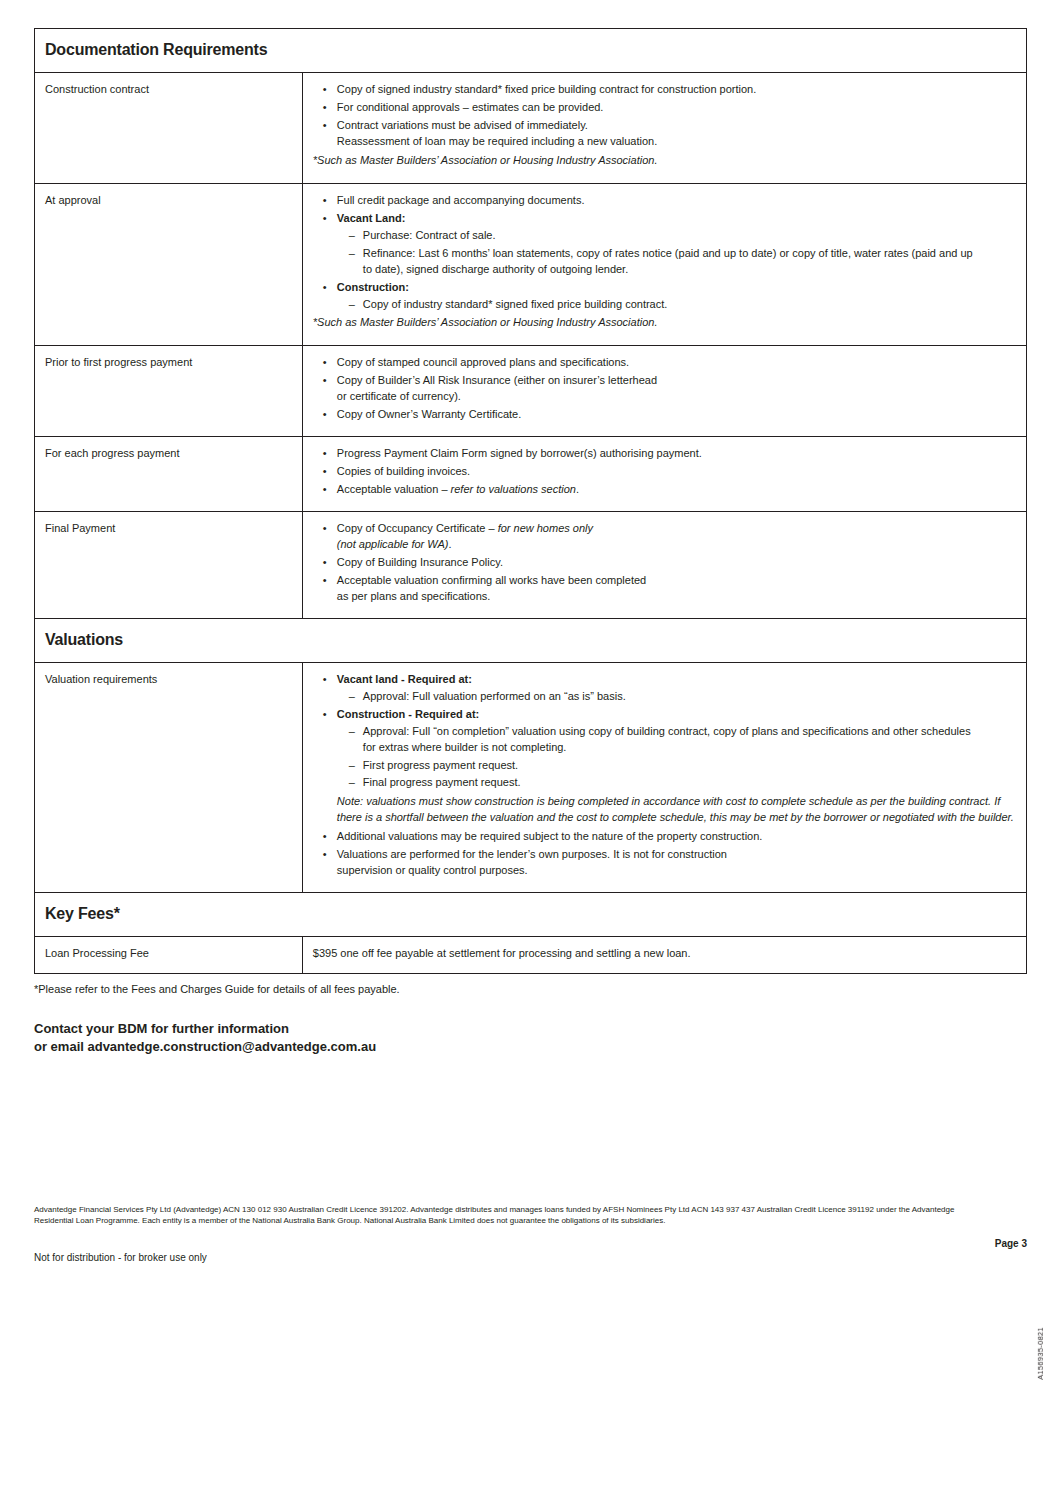| Documentation Requirements |
| Construction contract | Copy of signed industry standard* fixed price building contract for construction portion. For conditional approvals – estimates can be provided. Contract variations must be advised of immediately. Reassessment of loan may be required including a new valuation. *Such as Master Builders’ Association or Housing Industry Association. |
| At approval | Full credit package and accompanying documents. Vacant Land: Purchase: Contract of sale. Refinance: Last 6 months’ loan statements, copy of rates notice (paid and up to date) or copy of title, water rates (paid and up to date), signed discharge authority of outgoing lender. Construction: Copy of industry standard* signed fixed price building contract. *Such as Master Builders’ Association or Housing Industry Association. |
| Prior to first progress payment | Copy of stamped council approved plans and specifications. Copy of Builder’s All Risk Insurance (either on insurer’s letterhead or certificate of currency). Copy of Owner’s Warranty Certificate. |
| For each progress payment | Progress Payment Claim Form signed by borrower(s) authorising payment. Copies of building invoices. Acceptable valuation – refer to valuations section . |
| Final Payment | Copy of Occupancy Certificate – for new homes only (not applicable for WA) . Copy of Building Insurance Policy. Acceptable valuation confirming all works have been completed as per plans and specifications. |
| Valuations |
| Valuation requirements | Vacant land - Required at: Approval: Full valuation performed on an “as is” basis. Construction - Required at: Approval: Full “on completion” valuation using copy of building contract, copy of plans and specifications and other schedules for extras where builder is not completing. First progress payment request. Final progress payment request. Note: valuations must show construction is being completed in accordance with cost to complete schedule as per the building contract. If there is a shortfall between the valuation and the cost to complete schedule, this may be met by the borrower or negotiated with the builder. Additional valuations may be required subject to the nature of the property construction. Valuations are performed for the lender’s own purposes. It is not for construction supervision or quality control purposes. |
| Key Fees* |
| Loan Processing Fee | $395 one off fee payable at settlement for processing and settling a new loan. |
*Please refer to the Fees and Charges Guide for details of all fees payable.
Contact your BDM for further information
or email advantedge.construction@advantedge.com.au
Advantedge Financial Services Pty Ltd (Advantedge) ACN 130 012 930 Australian Credit Licence 391202. Advantedge distributes and manages loans funded by AFSH Nominees Pty Ltd ACN 143 937 437 Australian Credit Licence 391192 under the Advantedge Residential Loan Programme. Each entity is a member of the National Australia Bank Group. National Australia Bank Limited does not guarantee the obligations of its subsidiaries.
Page 3
Not for distribution - for broker use only
A156935-0821